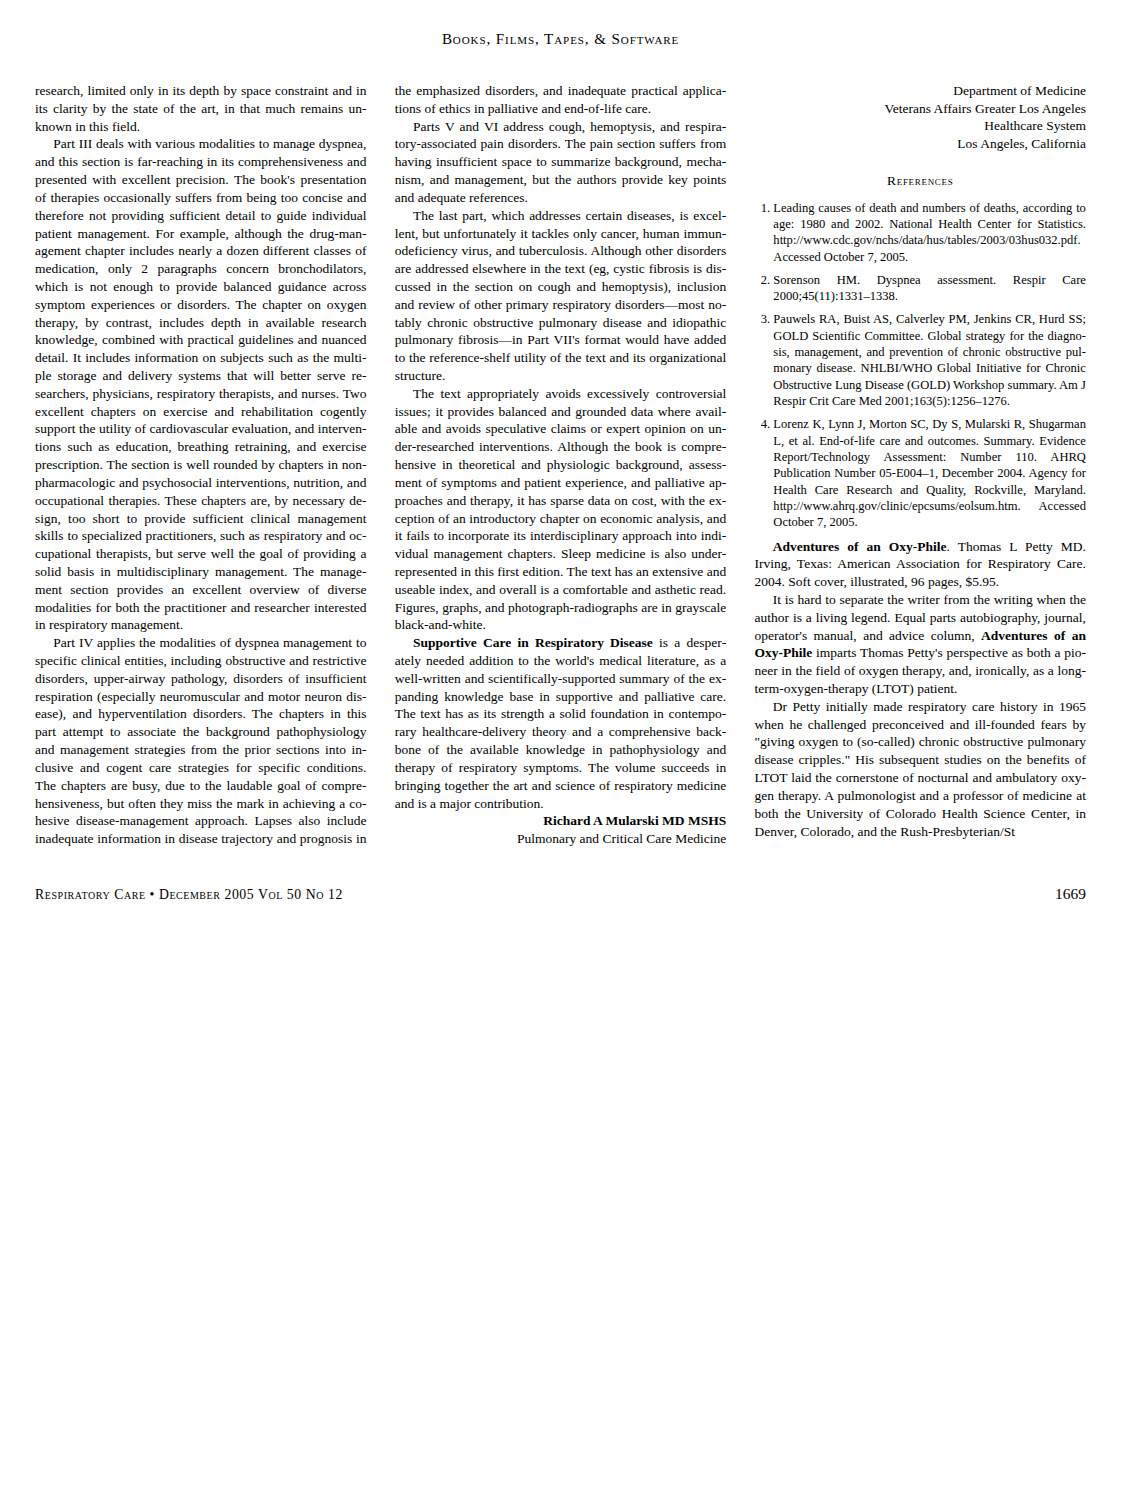Books, Films, Tapes, & Software
research, limited only in its depth by space constraint and in its clarity by the state of the art, in that much remains unknown in this field.
Part III deals with various modalities to manage dyspnea, and this section is far-reaching in its comprehensiveness and presented with excellent precision. The book's presentation of therapies occasionally suffers from being too concise and therefore not providing sufficient detail to guide individual patient management. For example, although the drug-management chapter includes nearly a dozen different classes of medication, only 2 paragraphs concern bronchodilators, which is not enough to provide balanced guidance across symptom experiences or disorders. The chapter on oxygen therapy, by contrast, includes depth in available research knowledge, combined with practical guidelines and nuanced detail. It includes information on subjects such as the multiple storage and delivery systems that will better serve researchers, physicians, respiratory therapists, and nurses. Two excellent chapters on exercise and rehabilitation cogently support the utility of cardiovascular evaluation, and interventions such as education, breathing retraining, and exercise prescription. The section is well rounded by chapters in nonpharmacologic and psychosocial interventions, nutrition, and occupational therapies. These chapters are, by necessary design, too short to provide sufficient clinical management skills to specialized practitioners, such as respiratory and occupational therapists, but serve well the goal of providing a solid basis in multidisciplinary management. The management section provides an excellent overview of diverse modalities for both the practitioner and researcher interested in respiratory management.
Part IV applies the modalities of dyspnea management to specific clinical entities, including obstructive and restrictive disorders, upper-airway pathology, disorders of insufficient respiration (especially neuromuscular and motor neuron disease), and hyperventilation disorders. The chapters in this part attempt to associate the background pathophysiology and management strategies from the prior sections into inclusive and cogent care strategies for specific conditions. The chapters are busy, due to the laudable goal of comprehensiveness, but often they miss the mark in achieving a cohesive disease-management approach. Lapses also include inadequate information in disease trajectory and prognosis in the emphasized disorders, and inadequate practical applications of ethics in palliative and end-of-life care.
Parts V and VI address cough, hemoptysis, and respiratory-associated pain disorders. The pain section suffers from having insufficient space to summarize background, mechanism, and management, but the authors provide key points and adequate references.
The last part, which addresses certain diseases, is excellent, but unfortunately it tackles only cancer, human immunodeficiency virus, and tuberculosis. Although other disorders are addressed elsewhere in the text (eg, cystic fibrosis is discussed in the section on cough and hemoptysis), inclusion and review of other primary respiratory disorders—most notably chronic obstructive pulmonary disease and idiopathic pulmonary fibrosis—in Part VII's format would have added to the reference-shelf utility of the text and its organizational structure.
The text appropriately avoids excessively controversial issues; it provides balanced and grounded data where available and avoids speculative claims or expert opinion on under-researched interventions. Although the book is comprehensive in theoretical and physiologic background, assessment of symptoms and patient experience, and palliative approaches and therapy, it has sparse data on cost, with the exception of an introductory chapter on economic analysis, and it fails to incorporate its interdisciplinary approach into individual management chapters. Sleep medicine is also under-represented in this first edition. The text has an extensive and useable index, and overall is a comfortable and asthetic read. Figures, graphs, and photograph-radiographs are in grayscale black-and-white.
Supportive Care in Respiratory Disease is a desperately needed addition to the world's medical literature, as a well-written and scientifically-supported summary of the expanding knowledge base in supportive and palliative care. The text has as its strength a solid foundation in contemporary healthcare-delivery theory and a comprehensive backbone of the available knowledge in pathophysiology and therapy of respiratory symptoms. The volume succeeds in bringing together the art and science of respiratory medicine and is a major contribution.
Richard A Mularski MD MSHS
Pulmonary and Critical Care Medicine
Department of Medicine
Veterans Affairs Greater Los Angeles
Healthcare System
Los Angeles, California
References
Leading causes of death and numbers of deaths, according to age: 1980 and 2002. National Health Center for Statistics. http://www.cdc.gov/nchs/data/hus/tables/2003/03hus032.pdf. Accessed October 7, 2005.
Sorenson HM. Dyspnea assessment. Respir Care 2000;45(11):1331–1338.
Pauwels RA, Buist AS, Calverley PM, Jenkins CR, Hurd SS; GOLD Scientific Committee. Global strategy for the diagnosis, management, and prevention of chronic obstructive pulmonary disease. NHLBI/WHO Global Initiative for Chronic Obstructive Lung Disease (GOLD) Workshop summary. Am J Respir Crit Care Med 2001;163(5):1256–1276.
Lorenz K, Lynn J, Morton SC, Dy S, Mularski R, Shugarman L, et al. End-of-life care and outcomes. Summary. Evidence Report/Technology Assessment: Number 110. AHRQ Publication Number 05-E004–1, December 2004. Agency for Health Care Research and Quality, Rockville, Maryland. http://www.ahrq.gov/clinic/epcsums/eolsum.htm. Accessed October 7, 2005.
Adventures of an Oxy-Phile. Thomas L Petty MD. Irving, Texas: American Association for Respiratory Care. 2004. Soft cover, illustrated, 96 pages, $5.95.
It is hard to separate the writer from the writing when the author is a living legend. Equal parts autobiography, journal, operator's manual, and advice column, Adventures of an Oxy-Phile imparts Thomas Petty's perspective as both a pioneer in the field of oxygen therapy, and, ironically, as a long-term-oxygen-therapy (LTOT) patient.
Dr Petty initially made respiratory care history in 1965 when he challenged preconceived and ill-founded fears by "giving oxygen to (so-called) chronic obstructive pulmonary disease cripples." His subsequent studies on the benefits of LTOT laid the cornerstone of nocturnal and ambulatory oxygen therapy. A pulmonologist and a professor of medicine at both the University of Colorado Health Science Center, in Denver, Colorado, and the Rush-Presbyterian/St
Respiratory Care • December 2005 Vol 50 No 12
1669